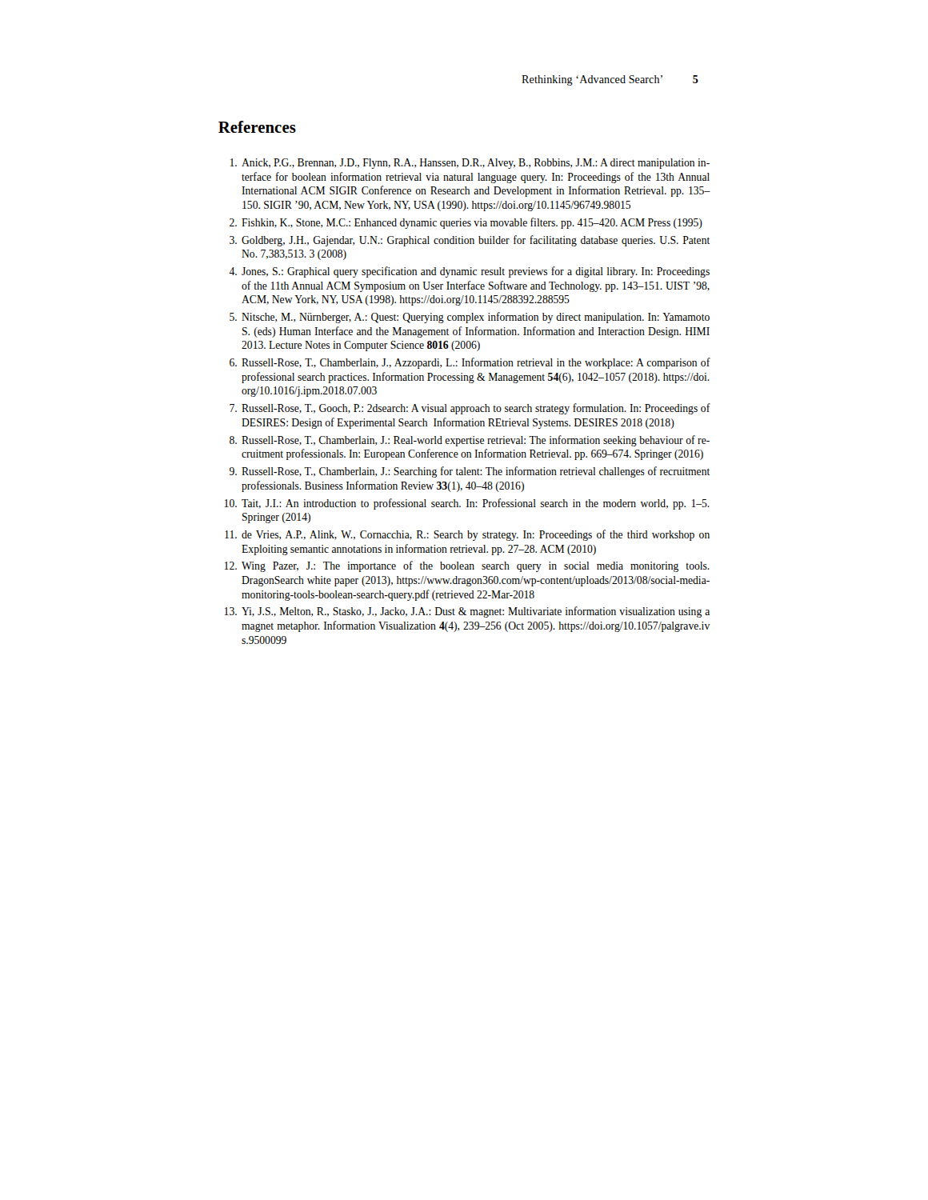Rethinking ‘Advanced Search’ 5
References
Anick, P.G., Brennan, J.D., Flynn, R.A., Hanssen, D.R., Alvey, B., Robbins, J.M.: A direct manipulation interface for boolean information retrieval via natural language query. In: Proceedings of the 13th Annual International ACM SIGIR Conference on Research and Development in Information Retrieval. pp. 135–150. SIGIR ’90, ACM, New York, NY, USA (1990). https://doi.org/10.1145/96749.98015
Fishkin, K., Stone, M.C.: Enhanced dynamic queries via movable filters. pp. 415–420. ACM Press (1995)
Goldberg, J.H., Gajendar, U.N.: Graphical condition builder for facilitating database queries. U.S. Patent No. 7,383,513. 3 (2008)
Jones, S.: Graphical query specification and dynamic result previews for a digital library. In: Proceedings of the 11th Annual ACM Symposium on User Interface Software and Technology. pp. 143–151. UIST ’98, ACM, New York, NY, USA (1998). https://doi.org/10.1145/288392.288595
Nitsche, M., Nürnberger, A.: Quest: Querying complex information by direct manipulation. In: Yamamoto S. (eds) Human Interface and the Management of Information. Information and Interaction Design. HIMI 2013. Lecture Notes in Computer Science 8016 (2006)
Russell-Rose, T., Chamberlain, J., Azzopardi, L.: Information retrieval in the workplace: A comparison of professional search practices. Information Processing & Management 54(6), 1042–1057 (2018). https://doi.org/10.1016/j.ipm.2018.07.003
Russell-Rose, T., Gooch, P.: 2dsearch: A visual approach to search strategy formulation. In: Proceedings of DESIRES: Design of Experimental Search Information REtrieval Systems. DESIRES 2018 (2018)
Russell-Rose, T., Chamberlain, J.: Real-world expertise retrieval: The information seeking behaviour of recruitment professionals. In: European Conference on Information Retrieval. pp. 669–674. Springer (2016)
Russell-Rose, T., Chamberlain, J.: Searching for talent: The information retrieval challenges of recruitment professionals. Business Information Review 33(1), 40–48 (2016)
Tait, J.I.: An introduction to professional search. In: Professional search in the modern world, pp. 1–5. Springer (2014)
de Vries, A.P., Alink, W., Cornacchia, R.: Search by strategy. In: Proceedings of the third workshop on Exploiting semantic annotations in information retrieval. pp. 27–28. ACM (2010)
Wing Pazer, J.: The importance of the boolean search query in social media monitoring tools. DragonSearch white paper (2013), https://www.dragon360.com/wp-content/uploads/2013/08/social-media-monitoring-tools-boolean-search-query.pdf (retrieved 22-Mar-2018
Yi, J.S., Melton, R., Stasko, J., Jacko, J.A.: Dust & magnet: Multivariate information visualization using a magnet metaphor. Information Visualization 4(4), 239–256 (Oct 2005). https://doi.org/10.1057/palgrave.ivs.9500099